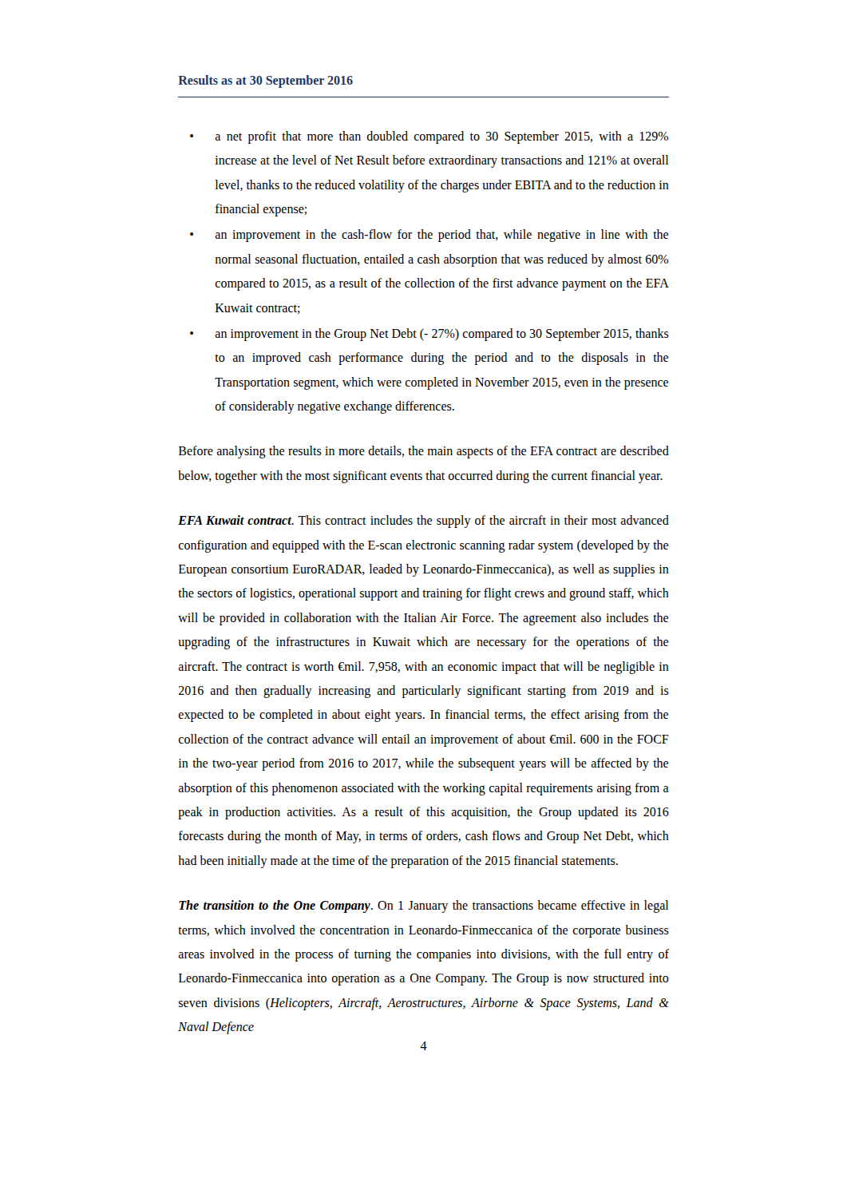Results as at 30 September 2016
a net profit that more than doubled compared to 30 September 2015, with a 129% increase at the level of Net Result before extraordinary transactions and 121% at overall level, thanks to the reduced volatility of the charges under EBITA and to the reduction in financial expense;
an improvement in the cash-flow for the period that, while negative in line with the normal seasonal fluctuation, entailed a cash absorption that was reduced by almost 60% compared to 2015, as a result of the collection of the first advance payment on the EFA Kuwait contract;
an improvement in the Group Net Debt (- 27%) compared to 30 September 2015, thanks to an improved cash performance during the period and to the disposals in the Transportation segment, which were completed in November 2015, even in the presence of considerably negative exchange differences.
Before analysing the results in more details, the main aspects of the EFA contract are described below, together with the most significant events that occurred during the current financial year.
EFA Kuwait contract. This contract includes the supply of the aircraft in their most advanced configuration and equipped with the E-scan electronic scanning radar system (developed by the European consortium EuroRADAR, leaded by Leonardo-Finmeccanica), as well as supplies in the sectors of logistics, operational support and training for flight crews and ground staff, which will be provided in collaboration with the Italian Air Force. The agreement also includes the upgrading of the infrastructures in Kuwait which are necessary for the operations of the aircraft. The contract is worth €mil. 7,958, with an economic impact that will be negligible in 2016 and then gradually increasing and particularly significant starting from 2019 and is expected to be completed in about eight years. In financial terms, the effect arising from the collection of the contract advance will entail an improvement of about €mil. 600 in the FOCF in the two-year period from 2016 to 2017, while the subsequent years will be affected by the absorption of this phenomenon associated with the working capital requirements arising from a peak in production activities. As a result of this acquisition, the Group updated its 2016 forecasts during the month of May, in terms of orders, cash flows and Group Net Debt, which had been initially made at the time of the preparation of the 2015 financial statements.
The transition to the One Company. On 1 January the transactions became effective in legal terms, which involved the concentration in Leonardo-Finmeccanica of the corporate business areas involved in the process of turning the companies into divisions, with the full entry of Leonardo-Finmeccanica into operation as a One Company. The Group is now structured into seven divisions (Helicopters, Aircraft, Aerostructures, Airborne & Space Systems, Land & Naval Defence
4